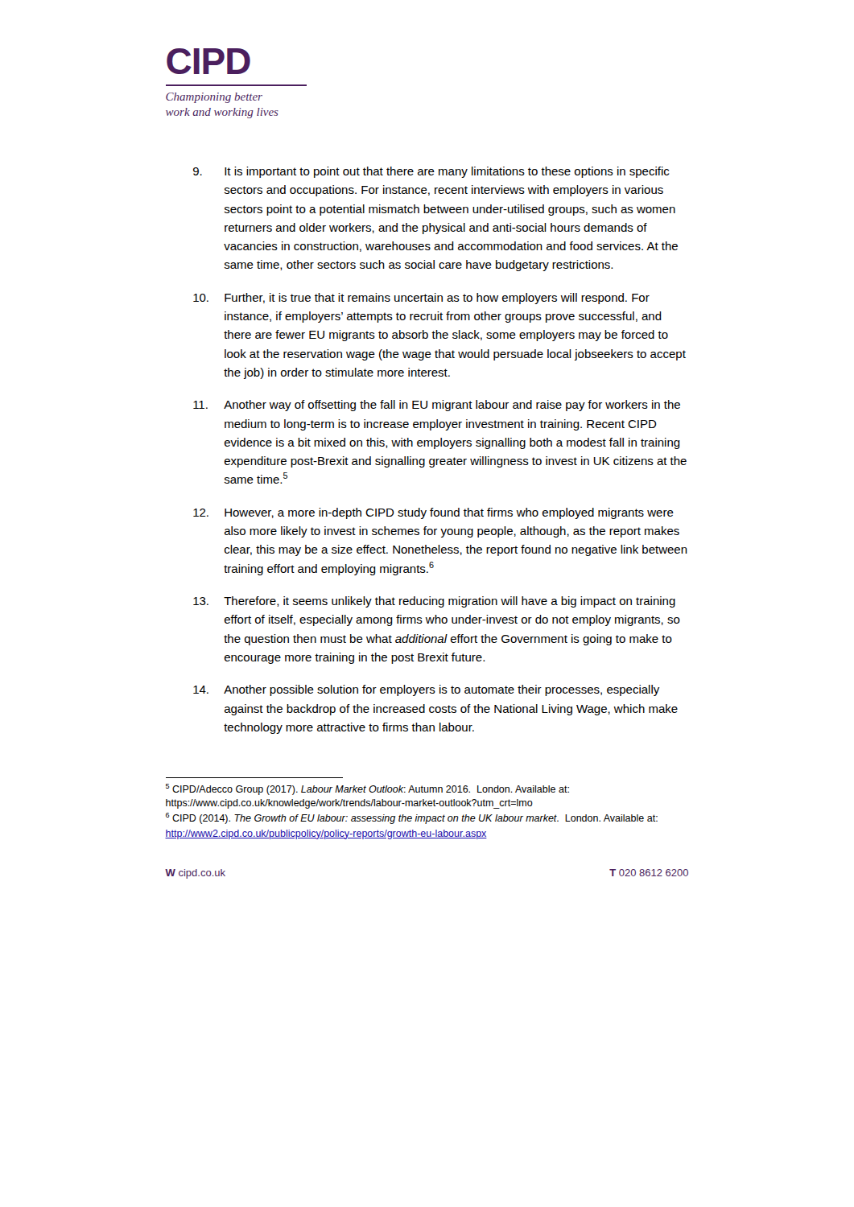CIPD
Championing better
work and working lives
It is important to point out that there are many limitations to these options in specific sectors and occupations. For instance, recent interviews with employers in various sectors point to a potential mismatch between under-utilised groups, such as women returners and older workers, and the physical and anti-social hours demands of vacancies in construction, warehouses and accommodation and food services. At the same time, other sectors such as social care have budgetary restrictions.
Further, it is true that it remains uncertain as to how employers will respond. For instance, if employers’ attempts to recruit from other groups prove successful, and there are fewer EU migrants to absorb the slack, some employers may be forced to look at the reservation wage (the wage that would persuade local jobseekers to accept the job) in order to stimulate more interest.
Another way of offsetting the fall in EU migrant labour and raise pay for workers in the medium to long-term is to increase employer investment in training. Recent CIPD evidence is a bit mixed on this, with employers signalling both a modest fall in training expenditure post-Brexit and signalling greater willingness to invest in UK citizens at the same time.5
However, a more in-depth CIPD study found that firms who employed migrants were also more likely to invest in schemes for young people, although, as the report makes clear, this may be a size effect. Nonetheless, the report found no negative link between training effort and employing migrants.6
Therefore, it seems unlikely that reducing migration will have a big impact on training effort of itself, especially among firms who under-invest or do not employ migrants, so the question then must be what additional effort the Government is going to make to encourage more training in the post Brexit future.
Another possible solution for employers is to automate their processes, especially against the backdrop of the increased costs of the National Living Wage, which make technology more attractive to firms than labour.
5 CIPD/Adecco Group (2017). Labour Market Outlook: Autumn 2016. London. Available at: https://www.cipd.co.uk/knowledge/work/trends/labour-market-outlook?utm_crt=lmo
6 CIPD (2014). The Growth of EU labour: assessing the impact on the UK labour market. London. Available at:
http://www2.cipd.co.uk/publicpolicy/policy-reports/growth-eu-labour.aspx
W cipd.co.uk
T 020 8612 6200